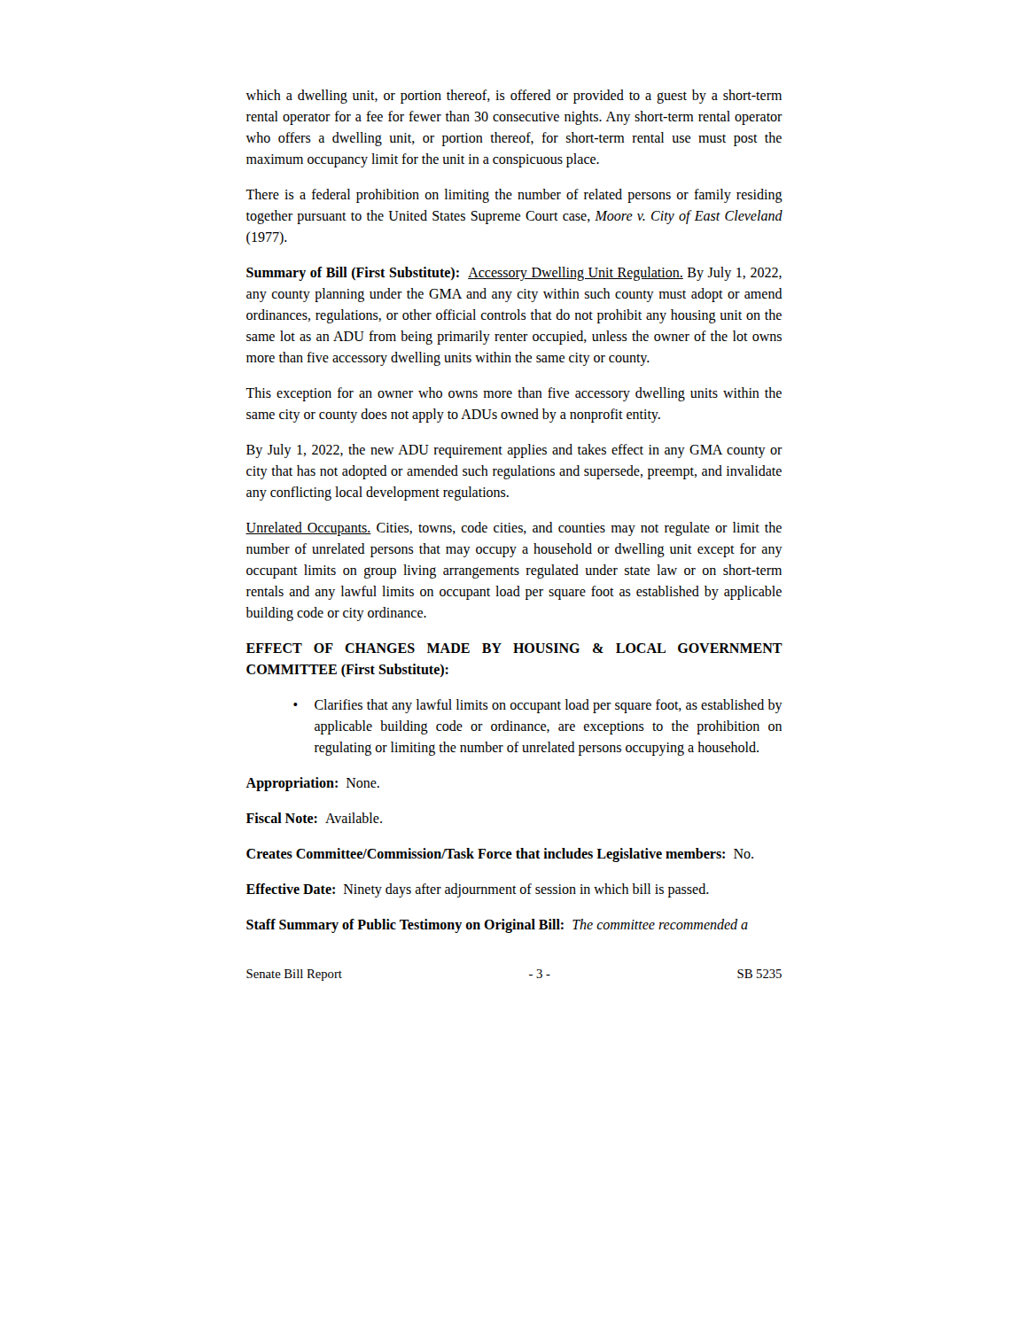which a dwelling unit, or portion thereof, is offered or provided to a guest by a short-term rental operator for a fee for fewer than 30 consecutive nights. Any short-term rental operator who offers a dwelling unit, or portion thereof, for short-term rental use must post the maximum occupancy limit for the unit in a conspicuous place.
There is a federal prohibition on limiting the number of related persons or family residing together pursuant to the United States Supreme Court case, Moore v. City of East Cleveland (1977).
Summary of Bill (First Substitute): Accessory Dwelling Unit Regulation. By July 1, 2022, any county planning under the GMA and any city within such county must adopt or amend ordinances, regulations, or other official controls that do not prohibit any housing unit on the same lot as an ADU from being primarily renter occupied, unless the owner of the lot owns more than five accessory dwelling units within the same city or county.
This exception for an owner who owns more than five accessory dwelling units within the same city or county does not apply to ADUs owned by a nonprofit entity.
By July 1, 2022, the new ADU requirement applies and takes effect in any GMA county or city that has not adopted or amended such regulations and supersede, preempt, and invalidate any conflicting local development regulations.
Unrelated Occupants. Cities, towns, code cities, and counties may not regulate or limit the number of unrelated persons that may occupy a household or dwelling unit except for any occupant limits on group living arrangements regulated under state law or on short-term rentals and any lawful limits on occupant load per square foot as established by applicable building code or city ordinance.
EFFECT OF CHANGES MADE BY HOUSING & LOCAL GOVERNMENT COMMITTEE (First Substitute):
Clarifies that any lawful limits on occupant load per square foot, as established by applicable building code or ordinance, are exceptions to the prohibition on regulating or limiting the number of unrelated persons occupying a household.
Appropriation: None.
Fiscal Note: Available.
Creates Committee/Commission/Task Force that includes Legislative members: No.
Effective Date: Ninety days after adjournment of session in which bill is passed.
Staff Summary of Public Testimony on Original Bill: The committee recommended a
Senate Bill Report
- 3 -
SB 5235